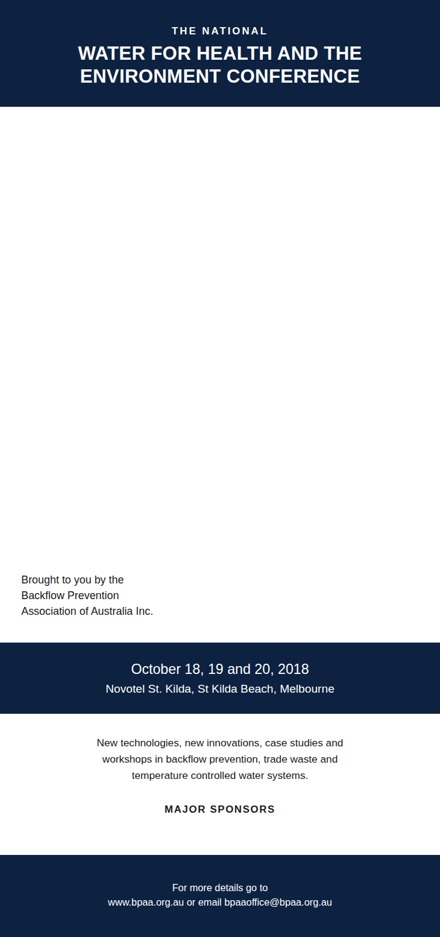The National
Water for Health and the Environment Conference
Brought to you by the Backflow Prevention Association of Australia Inc.
October 18, 19 and 20, 2018
Novotel St. Kilda, St Kilda Beach, Melbourne
New technologies, new innovations, case studies and workshops in backflow prevention, trade waste and temperature controlled water systems.
Major Sponsors
For more details go to
www.bpaa.org.au or email bpaaoffice@bpaa.org.au